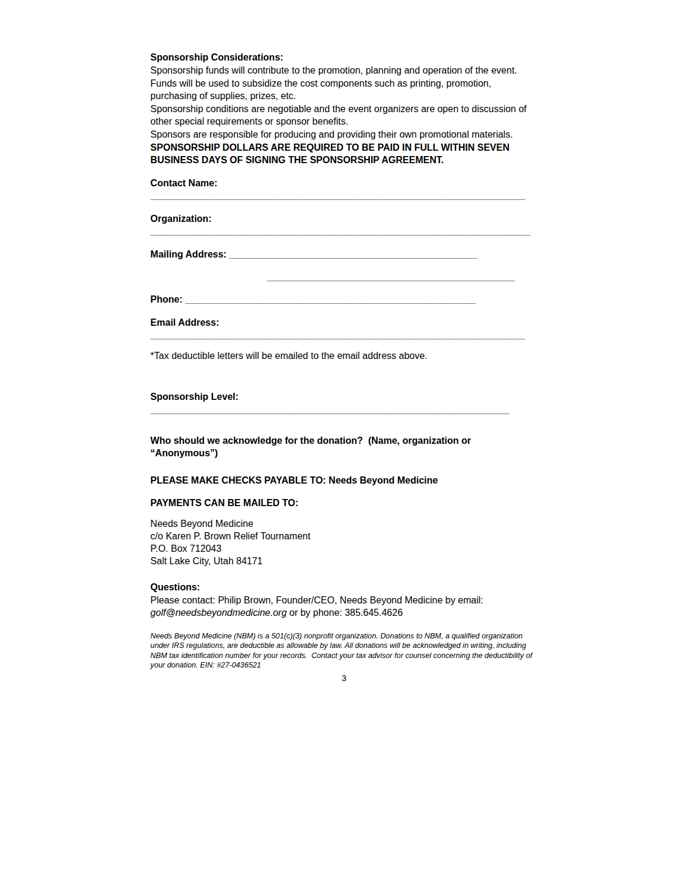Sponsorship Considerations:
Sponsorship funds will contribute to the promotion, planning and operation of the event. Funds will be used to subsidize the cost components such as printing, promotion, purchasing of supplies, prizes, etc.
Sponsorship conditions are negotiable and the event organizers are open to discussion of other special requirements or sponsor benefits.
Sponsors are responsible for producing and providing their own promotional materials.
SPONSORSHIP DOLLARS ARE REQUIRED TO BE PAID IN FULL WITHIN SEVEN BUSINESS DAYS OF SIGNING THE SPONSORSHIP AGREEMENT.
Contact Name: _______________________________________________________________________
Organization: ________________________________________________________________________
Mailing Address: _______________________________________________
_______________________________________________
Phone: _______________________________________________________
Email Address: _______________________________________________________________________
*Tax deductible letters will be emailed to the email address above.
Sponsorship Level: ____________________________________________________________________
Who should we acknowledge for the donation? (Name, organization or “Anonymous”)
PLEASE MAKE CHECKS PAYABLE TO: Needs Beyond Medicine
PAYMENTS CAN BE MAILED TO:
Needs Beyond Medicine
c/o Karen P. Brown Relief Tournament
P.O. Box 712043
Salt Lake City, Utah 84171
Questions:
Please contact: Philip Brown, Founder/CEO, Needs Beyond Medicine by email:
golf@needsbeyondmedicine.org or by phone: 385.645.4626
Needs Beyond Medicine (NBM) is a 501(c)(3) nonprofit organization. Donations to NBM, a qualified organization under IRS regulations, are deductible as allowable by law. All donations will be acknowledged in writing, including NBM tax identification number for your records. Contact your tax advisor for counsel concerning the deductibility of your donation. EIN: #27-0436521
3